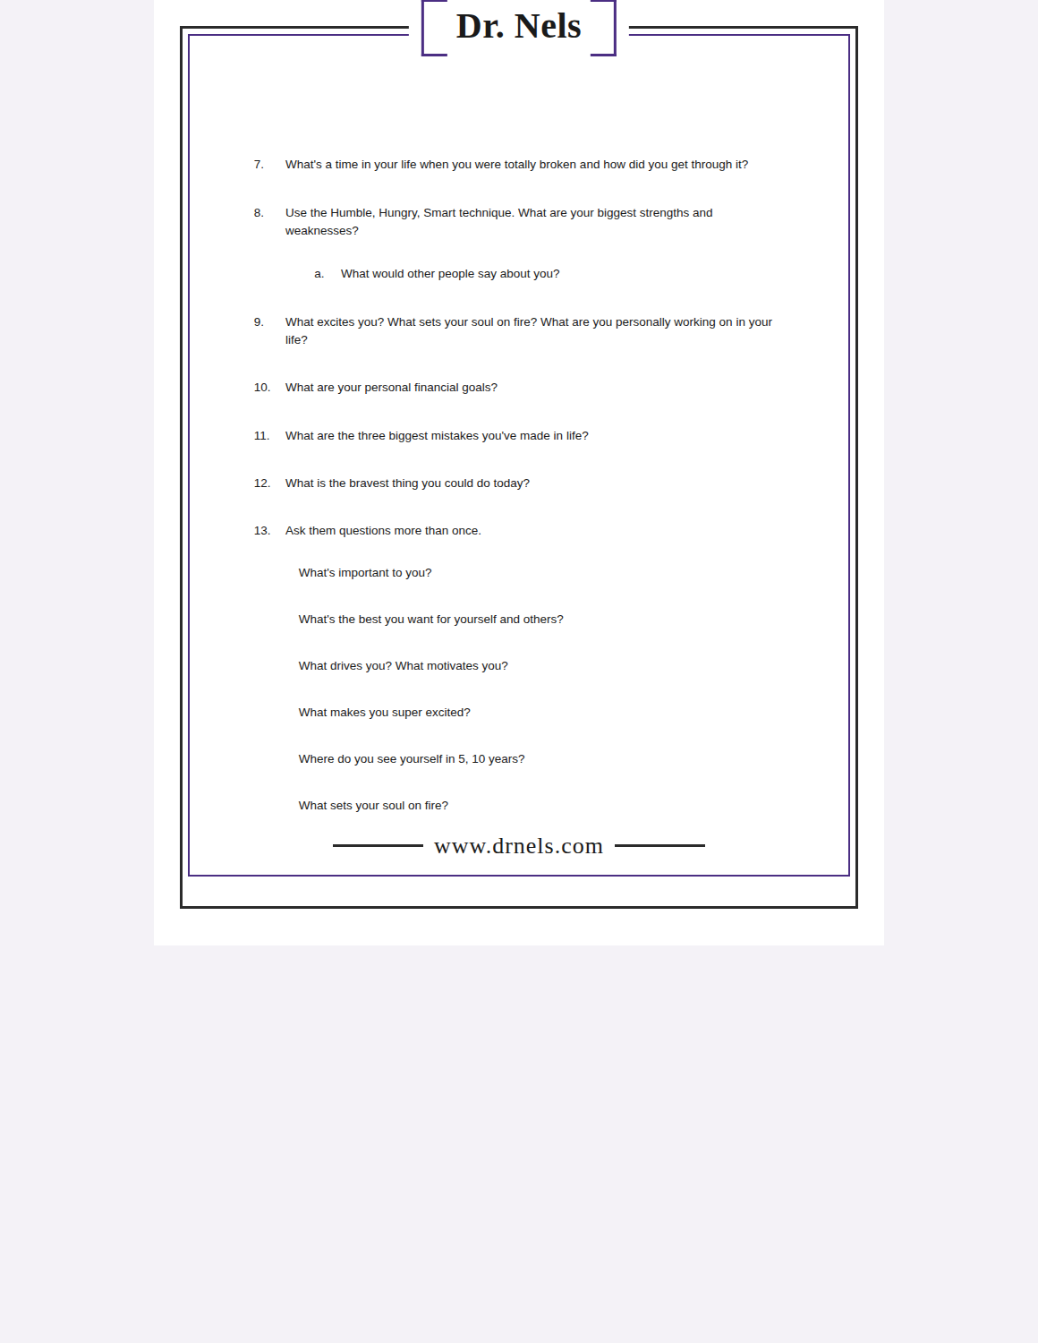Dr. Nels
7. What's a time in your life when you were totally broken and how did you get through it?
8. Use the Humble, Hungry, Smart technique. What are your biggest strengths and weaknesses?
a. What would other people say about you?
9. What excites you? What sets your soul on fire? What are you personally working on in your life?
10. What are your personal financial goals?
11. What are the three biggest mistakes you've made in life?
12. What is the bravest thing you could do today?
13. Ask them questions more than once.
What's important to you?
What's the best you want for yourself and others?
What drives you? What motivates you?
What makes you super excited?
Where do you see yourself in 5, 10 years?
What sets your soul on fire?
www.drnels.com